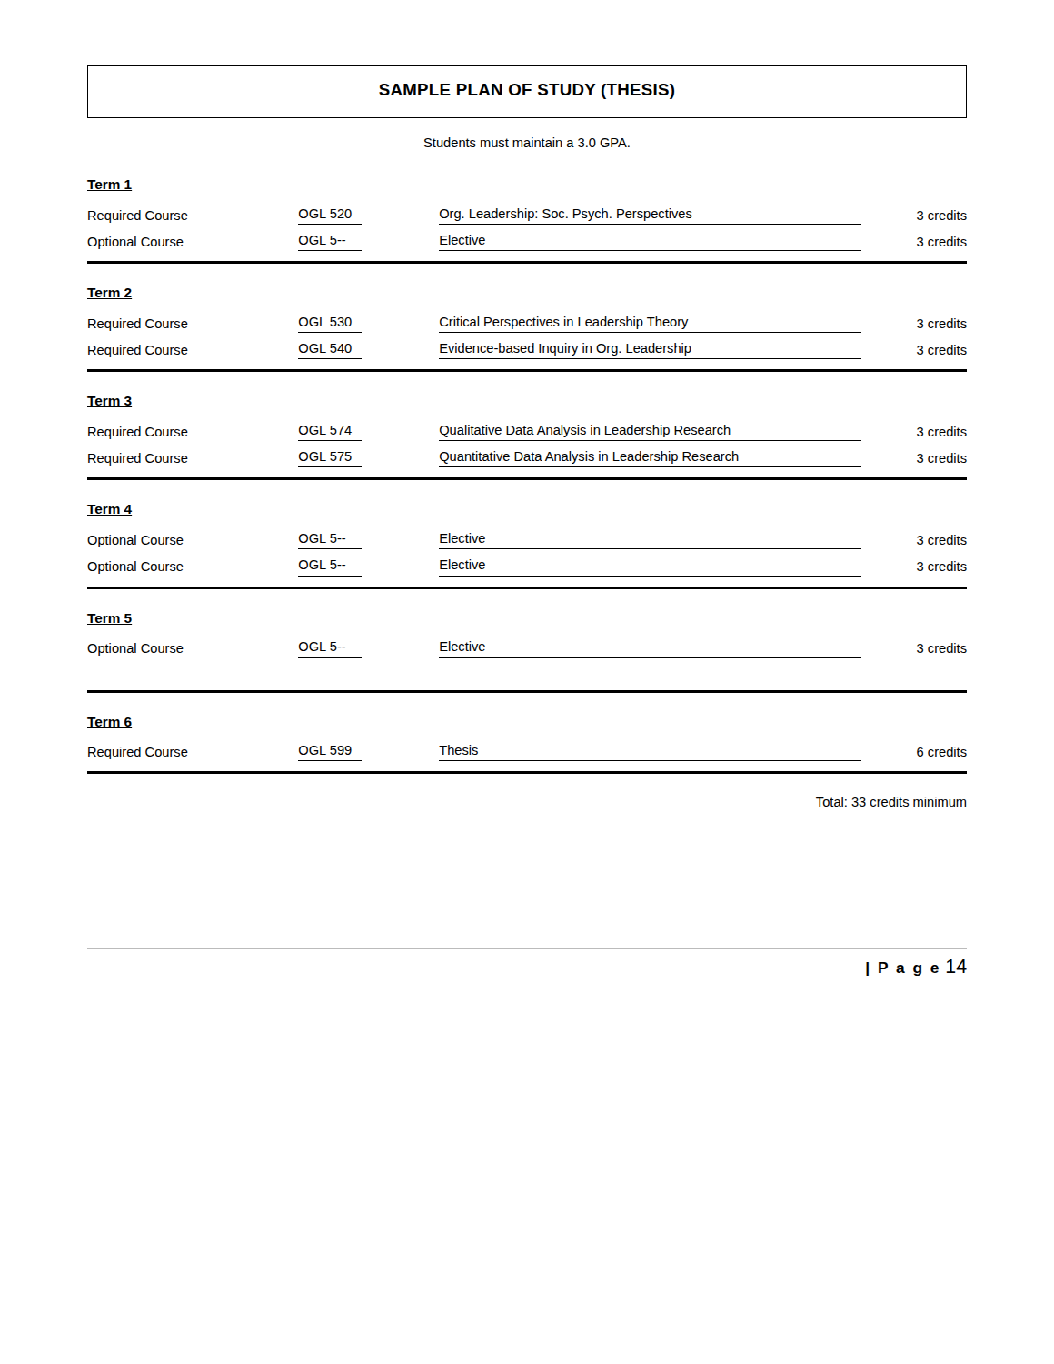SAMPLE PLAN OF STUDY (THESIS)
Students must maintain a 3.0 GPA.
Term 1
| Required Course | OGL 520 | Org. Leadership: Soc. Psych. Perspectives | 3 credits |
| Optional Course | OGL 5-- | Elective | 3 credits |
Term 2
| Required Course | OGL 530 | Critical Perspectives in Leadership Theory | 3 credits |
| Required Course | OGL 540 | Evidence-based Inquiry in Org. Leadership | 3 credits |
Term 3
| Required Course | OGL 574 | Qualitative Data Analysis in Leadership Research | 3 credits |
| Required Course | OGL 575 | Quantitative Data Analysis in Leadership Research | 3 credits |
Term 4
| Optional Course | OGL 5-- | Elective | 3 credits |
| Optional Course | OGL 5-- | Elective | 3 credits |
Term 5
| Optional Course | OGL 5-- | Elective | 3 credits |
Term 6
| Required Course | OGL 599 | Thesis | 6 credits |
Total: 33 credits minimum
| P a g e 14